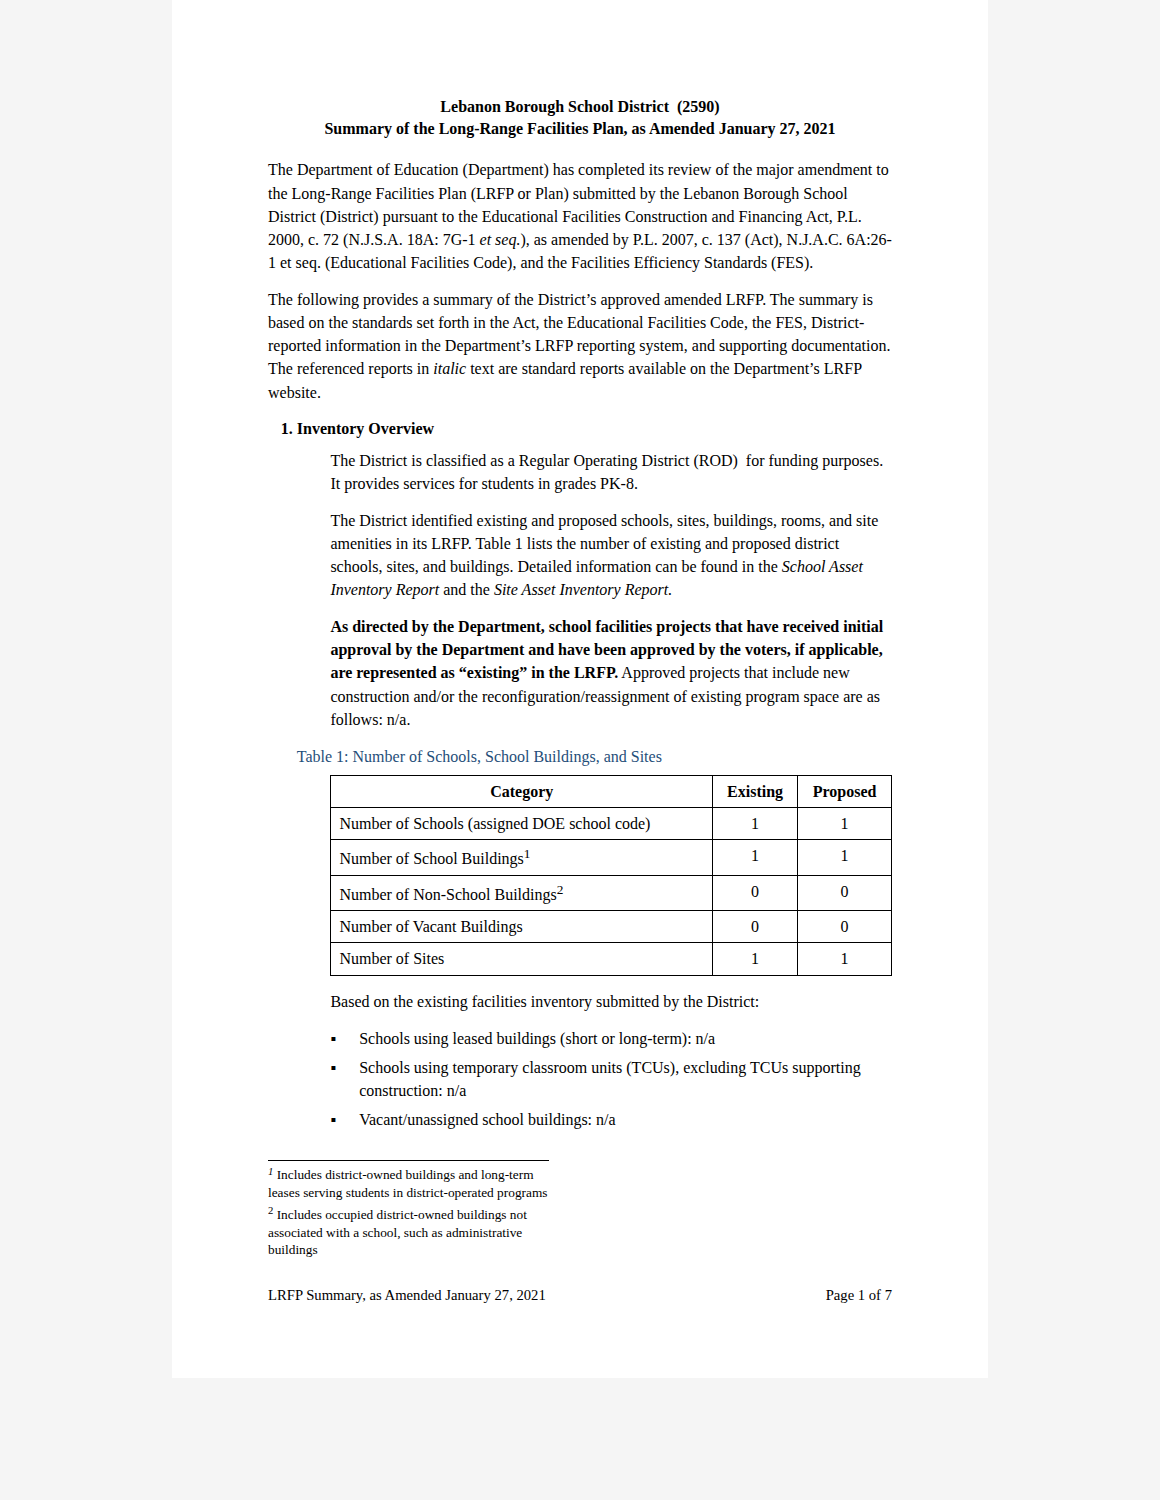Lebanon Borough School District (2590)
Summary of the Long-Range Facilities Plan, as Amended January 27, 2021
The Department of Education (Department) has completed its review of the major amendment to the Long-Range Facilities Plan (LRFP or Plan) submitted by the Lebanon Borough School District (District) pursuant to the Educational Facilities Construction and Financing Act, P.L. 2000, c. 72 (N.J.S.A. 18A: 7G-1 et seq.), as amended by P.L. 2007, c. 137 (Act), N.J.A.C. 6A:26-1 et seq. (Educational Facilities Code), and the Facilities Efficiency Standards (FES).
The following provides a summary of the District’s approved amended LRFP. The summary is based on the standards set forth in the Act, the Educational Facilities Code, the FES, District-reported information in the Department’s LRFP reporting system, and supporting documentation. The referenced reports in italic text are standard reports available on the Department’s LRFP website.
Inventory Overview
The District is classified as a Regular Operating District (ROD) for funding purposes. It provides services for students in grades PK-8.
The District identified existing and proposed schools, sites, buildings, rooms, and site amenities in its LRFP. Table 1 lists the number of existing and proposed district schools, sites, and buildings. Detailed information can be found in the School Asset Inventory Report and the Site Asset Inventory Report.
As directed by the Department, school facilities projects that have received initial approval by the Department and have been approved by the voters, if applicable, are represented as “existing” in the LRFP. Approved projects that include new construction and/or the reconfiguration/reassignment of existing program space are as follows: n/a.
Table 1: Number of Schools, School Buildings, and Sites
| Category | Existing | Proposed |
| --- | --- | --- |
| Number of Schools (assigned DOE school code) | 1 | 1 |
| Number of School Buildings 1 | 1 | 1 |
| Number of Non-School Buildings 2 | 0 | 0 |
| Number of Vacant Buildings | 0 | 0 |
| Number of Sites | 1 | 1 |
Based on the existing facilities inventory submitted by the District:
Schools using leased buildings (short or long-term): n/a
Schools using temporary classroom units (TCUs), excluding TCUs supporting construction: n/a
Vacant/unassigned school buildings: n/a
1 Includes district-owned buildings and long-term leases serving students in district-operated programs
2 Includes occupied district-owned buildings not associated with a school, such as administrative buildings
LRFP Summary, as Amended January 27, 2021 Page 1 of 7